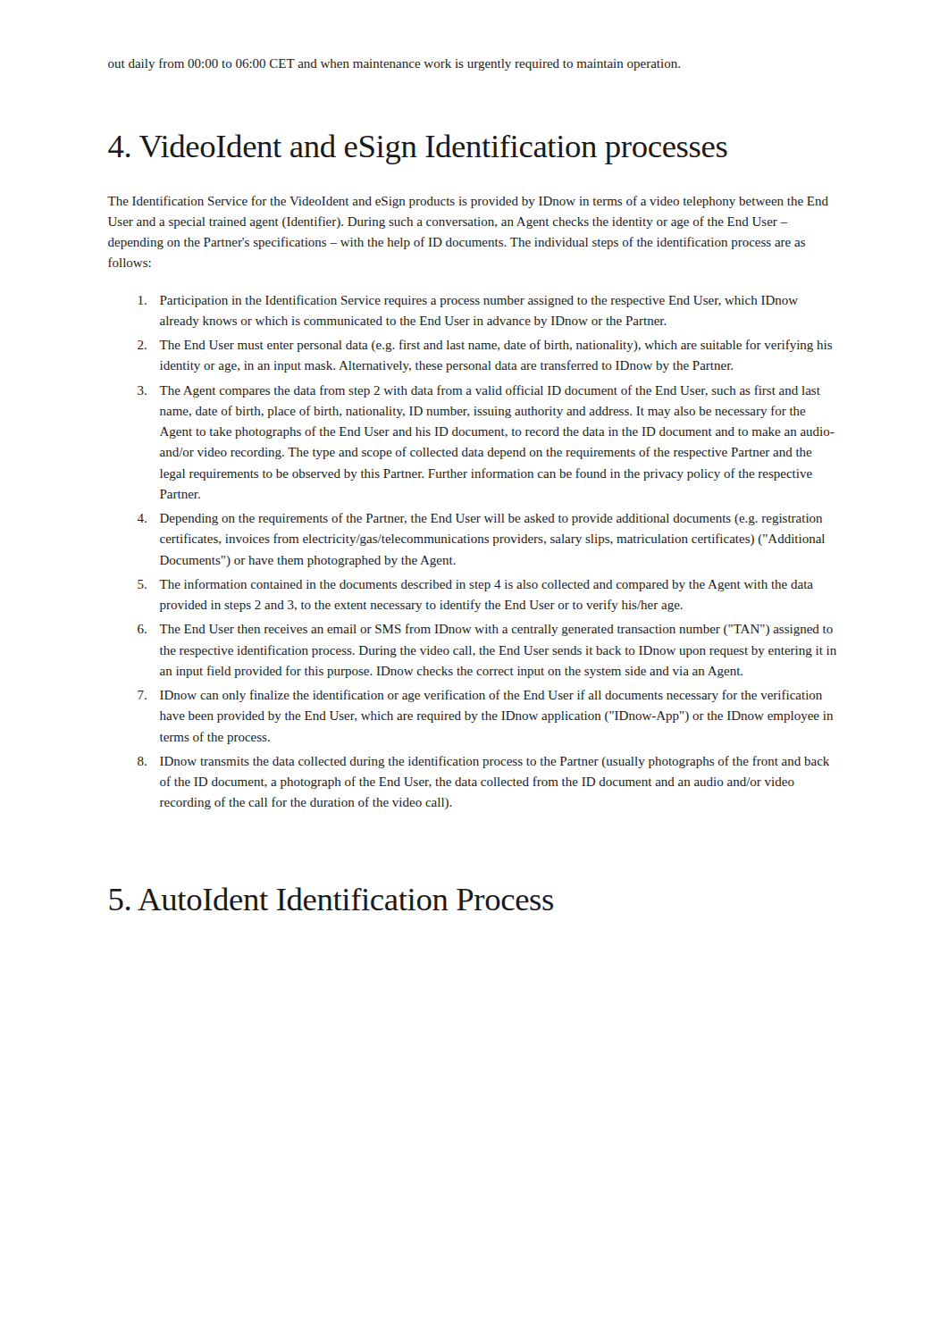out daily from 00:00 to 06:00 CET and when maintenance work is urgently required to maintain operation.
4. VideoIdent and eSign Identification processes
The Identification Service for the VideoIdent and eSign products is provided by IDnow in terms of a video telephony between the End User and a special trained agent (Identifier). During such a conversation, an Agent checks the identity or age of the End User –depending on the Partner's specifications – with the help of ID documents. The individual steps of the identification process are as follows:
Participation in the Identification Service requires a process number assigned to the respective End User, which IDnow already knows or which is communicated to the End User in advance by IDnow or the Partner.
The End User must enter personal data (e.g. first and last name, date of birth, nationality), which are suitable for verifying his identity or age, in an input mask. Alternatively, these personal data are transferred to IDnow by the Partner.
The Agent compares the data from step 2 with data from a valid official ID document of the End User, such as first and last name, date of birth, place of birth, nationality, ID number, issuing authority and address. It may also be necessary for the Agent to take photographs of the End User and his ID document, to record the data in the ID document and to make an audio- and/or video recording. The type and scope of collected data depend on the requirements of the respective Partner and the legal requirements to be observed by this Partner. Further information can be found in the privacy policy of the respective Partner.
Depending on the requirements of the Partner, the End User will be asked to provide additional documents (e.g. registration certificates, invoices from electricity/gas/telecommunications providers, salary slips, matriculation certificates) ("Additional Documents") or have them photographed by the Agent.
The information contained in the documents described in step 4 is also collected and compared by the Agent with the data provided in steps 2 and 3, to the extent necessary to identify the End User or to verify his/her age.
The End User then receives an email or SMS from IDnow with a centrally generated transaction number ("TAN") assigned to the respective identification process. During the video call, the End User sends it back to IDnow upon request by entering it in an input field provided for this purpose. IDnow checks the correct input on the system side and via an Agent.
IDnow can only finalize the identification or age verification of the End User if all documents necessary for the verification have been provided by the End User, which are required by the IDnow application ("IDnow-App") or the IDnow employee in terms of the process.
IDnow transmits the data collected during the identification process to the Partner (usually photographs of the front and back of the ID document, a photograph of the End User, the data collected from the ID document and an audio and/or video recording of the call for the duration of the video call).
5. AutoIdent Identification Process